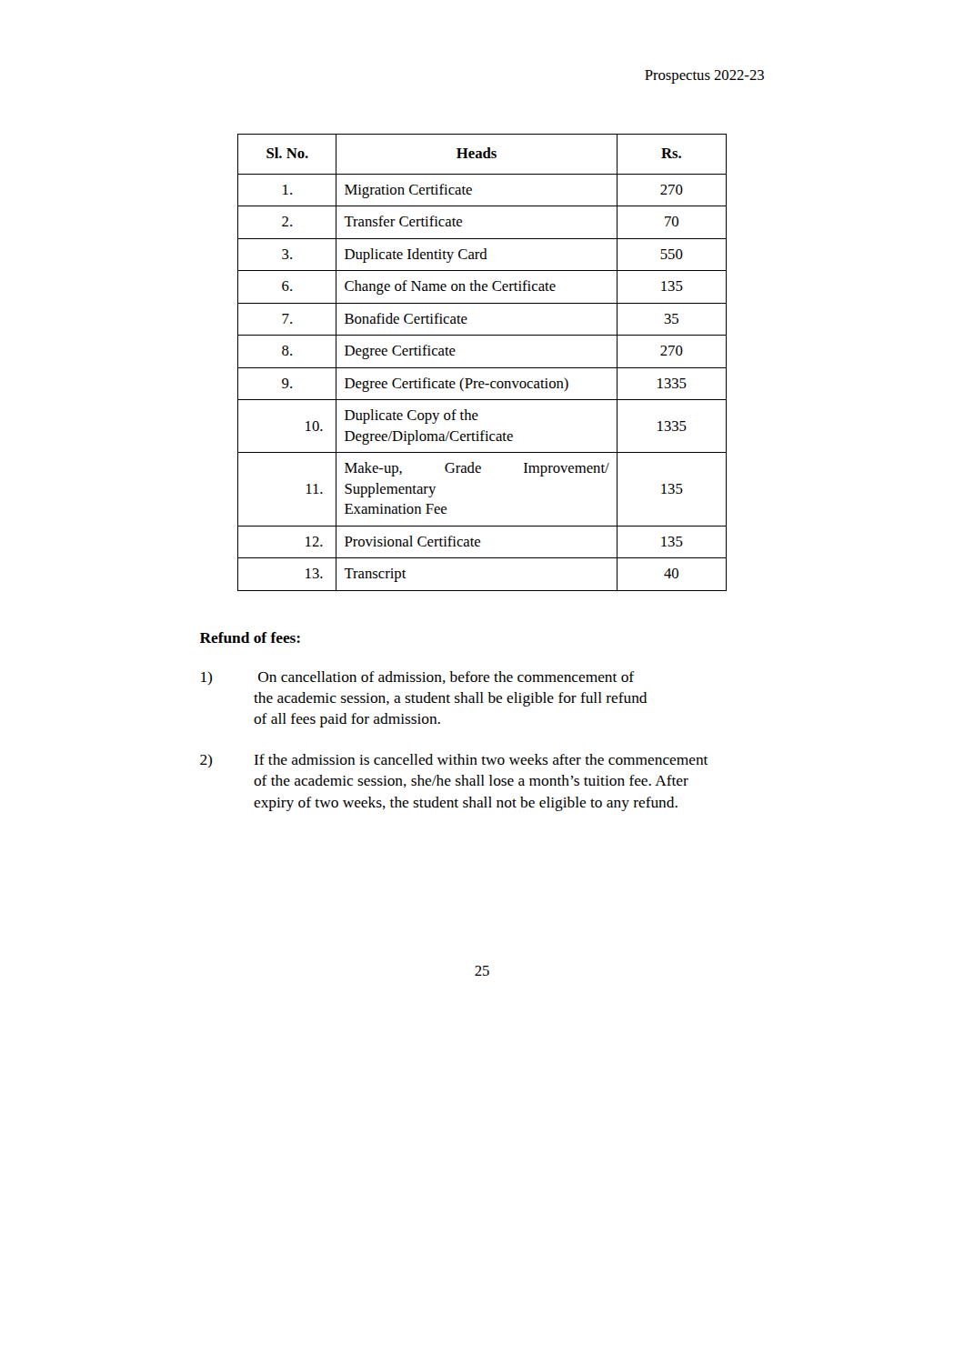Prospectus 2022-23
| Sl. No. | Heads | Rs. |
| --- | --- | --- |
| 1. | Migration Certificate | 270 |
| 2. | Transfer Certificate | 70 |
| 3. | Duplicate Identity Card | 550 |
| 6. | Change of Name on the Certificate | 135 |
| 7. | Bonafide Certificate | 35 |
| 8. | Degree Certificate | 270 |
| 9. | Degree Certificate (Pre-convocation) | 1335 |
| 10. | Duplicate Copy of the Degree/Diploma/Certificate | 1335 |
| 11. | Make-up, Grade Improvement/ Supplementary Examination Fee | 135 |
| 12. | Provisional Certificate | 135 |
| 13. | Transcript | 40 |
Refund of fees:
1) On cancellation of admission, before the commencement of the academic session, a student shall be eligible for full refund of all fees paid for admission.
2) If the admission is cancelled within two weeks after the commencement of the academic session, she/he shall lose a month’s tuition fee. After expiry of two weeks, the student shall not be eligible to any refund.
25